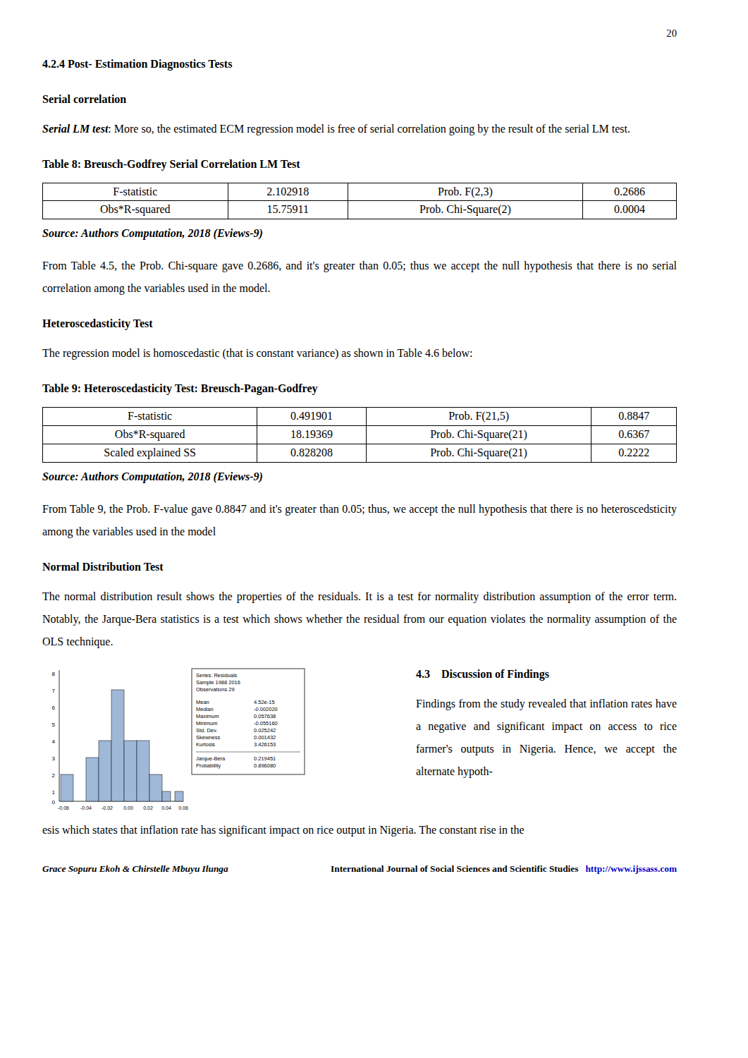20
4.2.4 Post- Estimation Diagnostics Tests
Serial correlation
Serial LM test: More so, the estimated ECM regression model is free of serial correlation going by the result of the serial LM test.
Table 8: Breusch-Godfrey Serial Correlation LM Test
| F-statistic | 2.102918 | Prob. F(2,3) | 0.2686 |
| Obs*R-squared | 15.75911 | Prob. Chi-Square(2) | 0.0004 |
Source: Authors Computation, 2018 (Eviews-9)
From Table 4.5, the Prob. Chi-square gave 0.2686, and it's greater than 0.05; thus we accept the null hypothesis that there is no serial correlation among the variables used in the model.
Heteroscedasticity Test
The regression model is homoscedastic (that is constant variance) as shown in Table 4.6 below:
Table 9: Heteroscedasticity Test: Breusch-Pagan-Godfrey
| F-statistic | 0.491901 | Prob. F(21,5) | 0.8847 |
| Obs*R-squared | 18.19369 | Prob. Chi-Square(21) | 0.6367 |
| Scaled explained SS | 0.828208 | Prob. Chi-Square(21) | 0.2222 |
Source: Authors Computation, 2018 (Eviews-9)
From Table 9, the Prob. F-value gave 0.8847 and it's greater than 0.05; thus, we accept the null hypothesis that there is no heteroscedsticity among the variables used in the model
Normal Distribution Test
The normal distribution result shows the properties of the residuals. It is a test for normality distribution assumption of the error term. Notably, the Jarque-Bera statistics is a test which shows whether the residual from our equation violates the normality assumption of the OLS technique.
8 7 6 5 4 3 2 1 0 -0.06 -0.04 -0.02 0.00 0.02 0.04 0.06 Series: Residuals Sample 1988 2016 Observations 29 Mean 4.52e-15 Median -0.002020 Maximum 0.057638 Minimum -0.055160 Std. Dev. 0.025242 Skewness 0.001432 Kurtosis 3.426153 Jarque-Bera 0.219451 Probability 0.896080
4.3 Discussion of Findings
Findings from the study revealed that inflation rates have a negative and significant impact on access to rice farmer's outputs in Nigeria. Hence, we accept the alternate hypoth-
esis which states that inflation rate has significant impact on rice output in Nigeria. The constant rise in the
Grace Sopuru Ekoh & Chirstelle Mbuyu Ilunga International Journal of Social Sciences and Scientific Studies http://www.ijssass.com